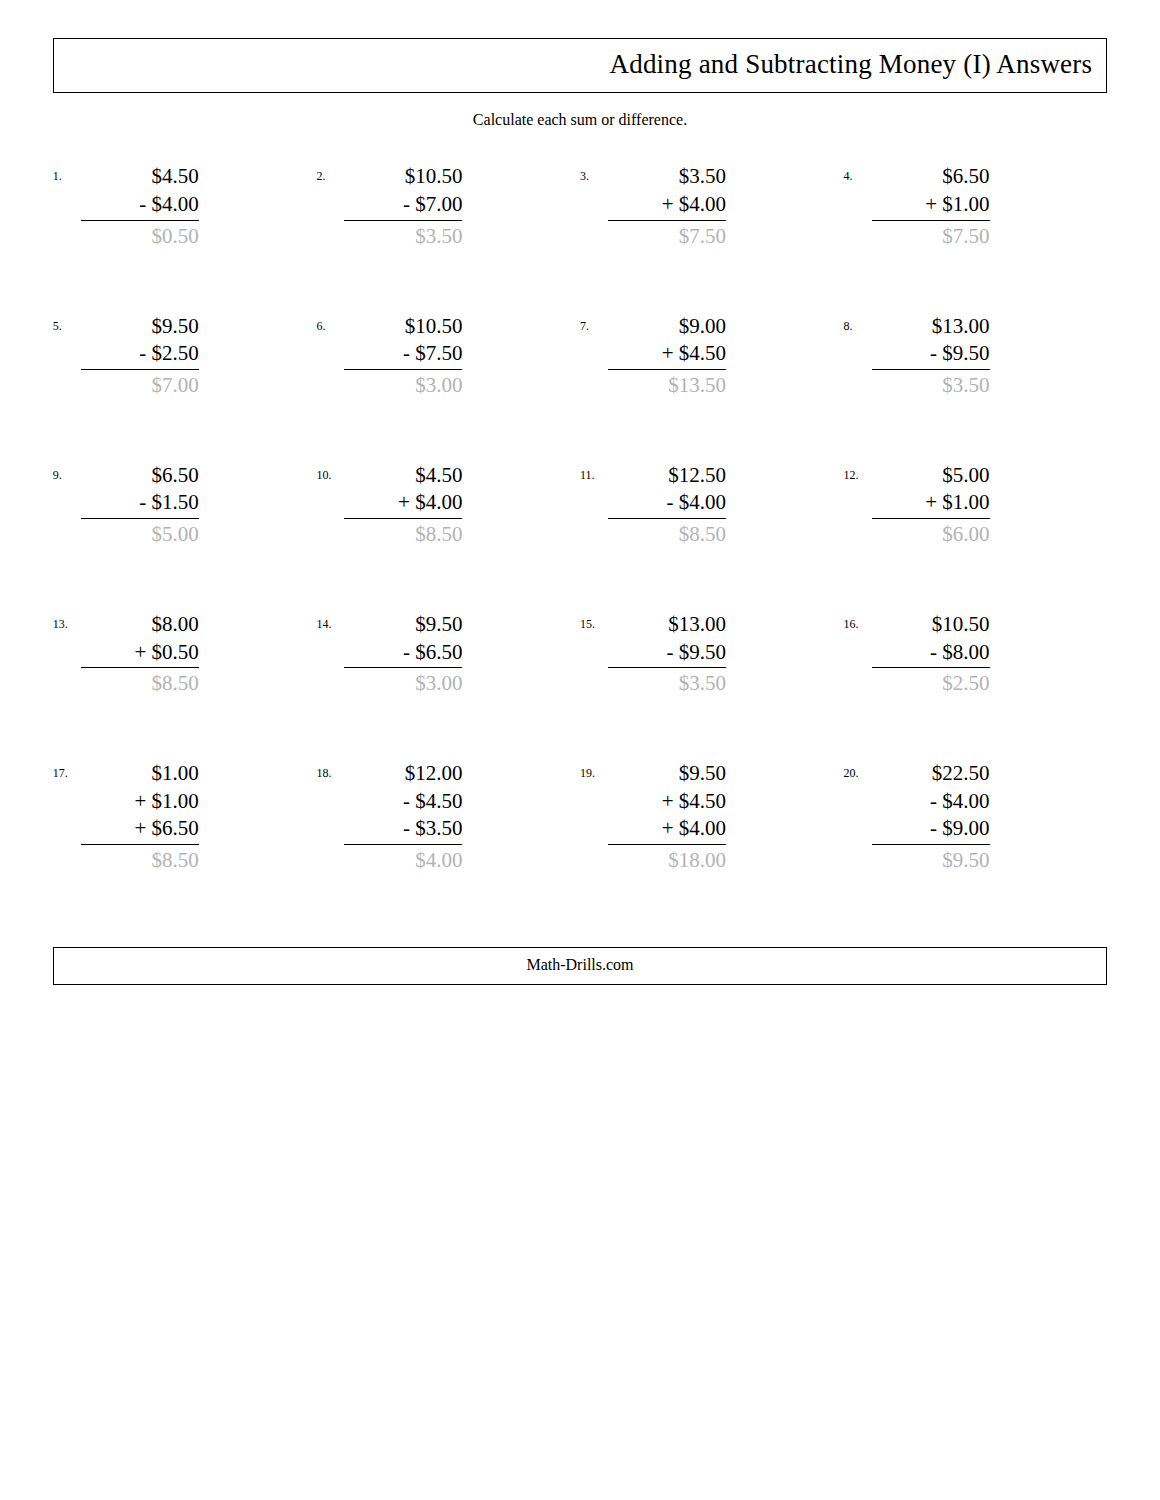Adding and Subtracting Money (I) Answers
Calculate each sum or difference.
| 1. $4.50 - $4.00 $0.50 | 2. $10.50 - $7.00 $3.50 | 3. $3.50 + $4.00 $7.50 | 4. $6.50 + $1.00 $7.50 |
| 5. $9.50 - $2.50 $7.00 | 6. $10.50 - $7.50 $3.00 | 7. $9.00 + $4.50 $13.50 | 8. $13.00 - $9.50 $3.50 |
| 9. $6.50 - $1.50 $5.00 | 10. $4.50 + $4.00 $8.50 | 11. $12.50 - $4.00 $8.50 | 12. $5.00 + $1.00 $6.00 |
| 13. $8.00 + $0.50 $8.50 | 14. $9.50 - $6.50 $3.00 | 15. $13.00 - $9.50 $3.50 | 16. $10.50 - $8.00 $2.50 |
| 17. $1.00 + $1.00 + $6.50 $8.50 | 18. $12.00 - $4.50 - $3.50 $4.00 | 19. $9.50 + $4.50 + $4.00 $18.00 | 20. $22.50 - $4.00 - $9.00 $9.50 |
Math-Drills.com